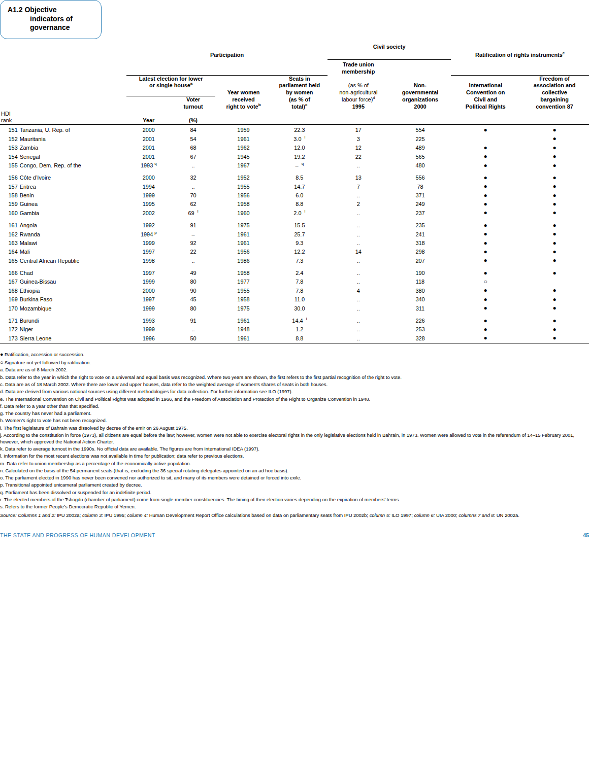A1.2 Objective
indicators of
governance
| | | Civil society | |
| --- | --- | --- | --- |
| | Participation | | Ratification of rights instruments e |
| | | Trade union membership | | |
| | Latest election for lower or single house a | | Seats in parliament held | (as % of | Non- | International | Freedom of association and |
| | | Year women | by women | non-agricultural | governmental | Convention on | collective |
| | | Voter | received | (as % of | labour force) d | organizations | Civil and | bargaining |
| | | turnout | right to vote b | total) c | 1995 | 2000 | Political Rights | convention 87 |
| HDI rank | | Year | (%) | | | | | | |
| 151 | Tanzania, U. Rep. of | 2000 | 84 | 1959 | 22.3 | 17 | 554 | ● | ● |
| 152 | Mauritania | 2001 | 54 | 1961 | 3.0 l | 3 | 225 | | ● |
| 153 | Zambia | 2001 | 68 | 1962 | 12.0 | 12 | 489 | ● | ● |
| 154 | Senegal | 2001 | 67 | 1945 | 19.2 | 22 | 565 | ● | ● |
| 155 | Congo, Dem. Rep. of the | 1993 q | .. | 1967 | – q | .. | 480 | ● | ● |
| 156 | Côte d’Ivoire | 2000 | 32 | 1952 | 8.5 | 13 | 556 | ● | ● |
| 157 | Eritrea | 1994 | .. | 1955 | 14.7 | 7 | 78 | ● | ● |
| 158 | Benin | 1999 | 70 | 1956 | 6.0 | .. | 371 | ● | ● |
| 159 | Guinea | 1995 | 62 | 1958 | 8.8 | 2 | 249 | ● | ● |
| 160 | Gambia | 2002 | 69 l | 1960 | 2.0 l | .. | 237 | ● | ● |
| 161 | Angola | 1992 | 91 | 1975 | 15.5 | .. | 235 | ● | ● |
| 162 | Rwanda | 1994 p | – | 1961 | 25.7 | .. | 241 | ● | ● |
| 163 | Malawi | 1999 | 92 | 1961 | 9.3 | .. | 318 | ● | ● |
| 164 | Mali | 1997 | 22 | 1956 | 12.2 | 14 | 298 | ● | ● |
| 165 | Central African Republic | 1998 | .. | 1986 | 7.3 | .. | 207 | ● | ● |
| 166 | Chad | 1997 | 49 | 1958 | 2.4 | .. | 190 | ● | ● |
| 167 | Guinea-Bissau | 1999 | 80 | 1977 | 7.8 | .. | 118 | ○ | |
| 168 | Ethiopia | 2000 | 90 | 1955 | 7.8 | 4 | 380 | ● | ● |
| 169 | Burkina Faso | 1997 | 45 | 1958 | 11.0 | .. | 340 | ● | ● |
| 170 | Mozambique | 1999 | 80 | 1975 | 30.0 | .. | 311 | ● | ● |
| 171 | Burundi | 1993 | 91 | 1961 | 14.4 l | .. | 226 | ● | ● |
| 172 | Niger | 1999 | .. | 1948 | 1.2 | .. | 253 | ● | ● |
| 173 | Sierra Leone | 1996 | 50 | 1961 | 8.8 | .. | 328 | ● | ● |
● Ratification, accession or succession.
○ Signature not yet followed by ratification.
a. Data are as of 8 March 2002.
b. Data refer to the year in which the right to vote on a universal and equal basis was recognized. Where two years are shown, the first refers to the first partial recognition of the right to vote.
c. Data are as of 18 March 2002. Where there are lower and upper houses, data refer to the weighted average of women’s shares of seats in both houses.
d. Data are derived from various national sources using different methodologies for data collection. For further information see ILO (1997).
e. The International Convention on Civil and Political Rights was adopted in 1966, and the Freedom of Association and Protection of the Right to Organize Convention in 1948.
f. Data refer to a year other than that specified.
g. The country has never had a parliament.
h. Women’s right to vote has not been recognized.
i. The first legislature of Bahrain was dissolved by decree of the emir on 26 August 1975.
j. According to the constitution in force (1973), all citizens are equal before the law; however, women were not able to exercise electoral rights in the only legislative elections held in Bahrain, in 1973. Women were allowed to vote in the referendum of 14–15 February 2001, however, which approved the National Action Charter.
k. Data refer to average turnout in the 1990s. No official data are available. The figures are from International IDEA (1997).
l. Information for the most recent elections was not available in time for publication; data refer to previous elections.
m. Data refer to union membership as a percentage of the economically active population.
n. Calculated on the basis of the 54 permanent seats (that is, excluding the 36 special rotating delegates appointed on an ad hoc basis).
o. The parliament elected in 1990 has never been convened nor authorized to sit, and many of its members were detained or forced into exile.
p. Transitional appointed unicameral parliament created by decree.
q. Parliament has been dissolved or suspended for an indefinite period.
r. The elected members of the Tshogdu (chamber of parliament) come from single-member constituencies. The timing of their election varies depending on the expiration of members’ terms.
s. Refers to the former People’s Democratic Republic of Yemen.
Source: Columns 1 and 2: IPU 2002a; column 3: IPU 1995; column 4: Human Development Report Office calculations based on data on parliamentary seats from IPU 2002b; column 5: ILO 1997; column 6: UIA 2000; columns 7 and 8: UN 2002a.
THE STATE AND PROGRESS OF HUMAN DEVELOPMENT
45